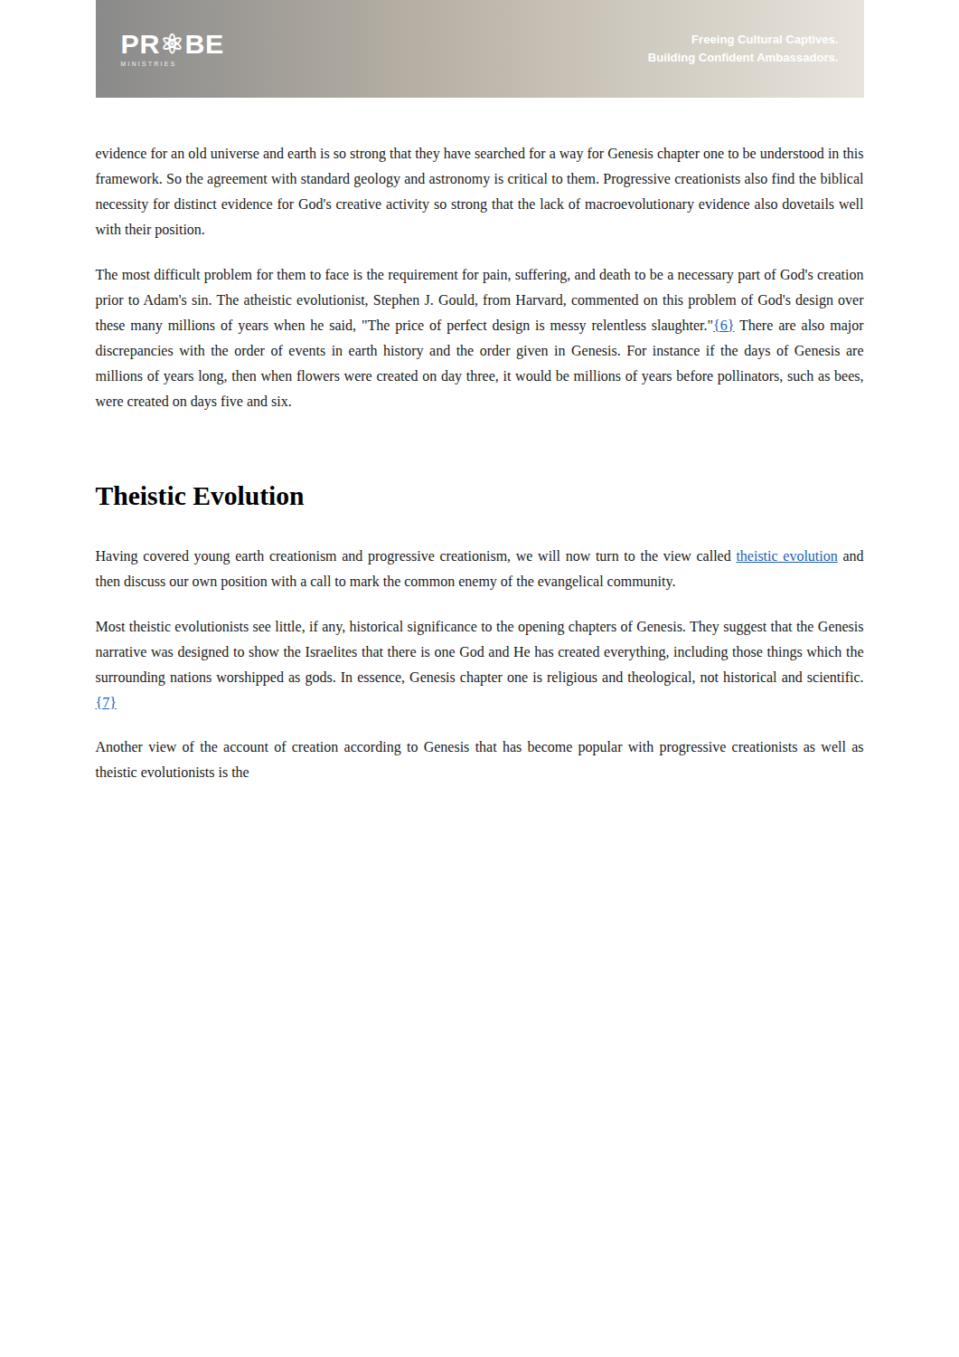PR⚛BE MINISTRIES
Freeing Cultural Captives. Building Confident Ambassadors.
evidence for an old universe and earth is so strong that they have searched for a way for Genesis chapter one to be understood in this framework. So the agreement with standard geology and astronomy is critical to them. Progressive creationists also find the biblical necessity for distinct evidence for God's creative activity so strong that the lack of macroevolutionary evidence also dovetails well with their position.
The most difficult problem for them to face is the requirement for pain, suffering, and death to be a necessary part of God's creation prior to Adam's sin. The atheistic evolutionist, Stephen J. Gould, from Harvard, commented on this problem of God's design over these many millions of years when he said, "The price of perfect design is messy relentless slaughter."{6} There are also major discrepancies with the order of events in earth history and the order given in Genesis. For instance if the days of Genesis are millions of years long, then when flowers were created on day three, it would be millions of years before pollinators, such as bees, were created on days five and six.
Theistic Evolution
Having covered young earth creationism and progressive creationism, we will now turn to the view called theistic evolution and then discuss our own position with a call to mark the common enemy of the evangelical community.
Most theistic evolutionists see little, if any, historical significance to the opening chapters of Genesis. They suggest that the Genesis narrative was designed to show the Israelites that there is one God and He has created everything, including those things which the surrounding nations worshipped as gods. In essence, Genesis chapter one is religious and theological, not historical and scientific.{7}
Another view of the account of creation according to Genesis that has become popular with progressive creationists as well as theistic evolutionists is the